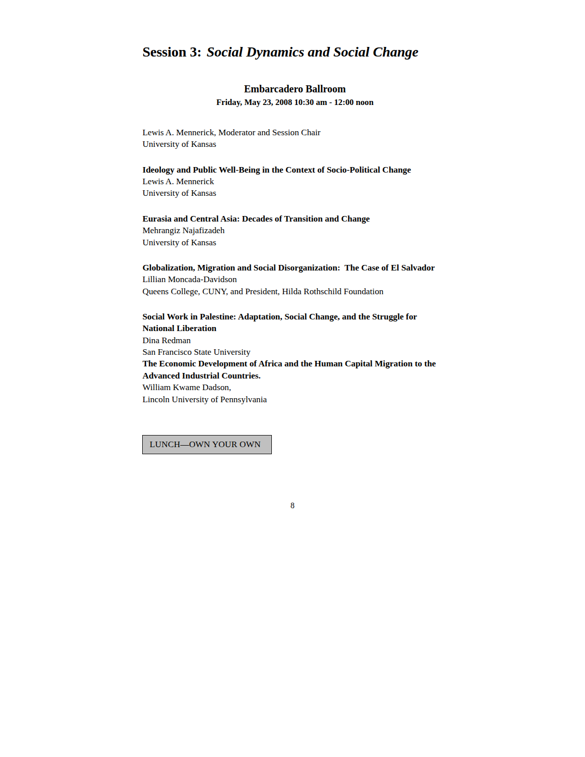Session 3:Social Dynamics and Social Change
Embarcadero Ballroom Friday, May 23, 2008 10:30 am - 12:00 noon
Lewis A. Mennerick, Moderator and Session Chair
University of Kansas
Ideology and Public Well-Being in the Context of Socio-Political Change
Lewis A. Mennerick
University of Kansas
Eurasia and Central Asia: Decades of Transition and Change
Mehrangiz Najafizadeh
University of Kansas
Globalization, Migration and Social Disorganization: The Case of El Salvador
Lillian Moncada-Davidson
Queens College, CUNY, and President, Hilda Rothschild Foundation
Social Work in Palestine: Adaptation, Social Change, and the Struggle for National Liberation
Dina Redman
San Francisco State University
The Economic Development of Africa and the Human Capital Migration to the Advanced Industrial Countries.
William Kwame Dadson,
Lincoln University of Pennsylvania
LUNCH—OWN YOUR OWN
8